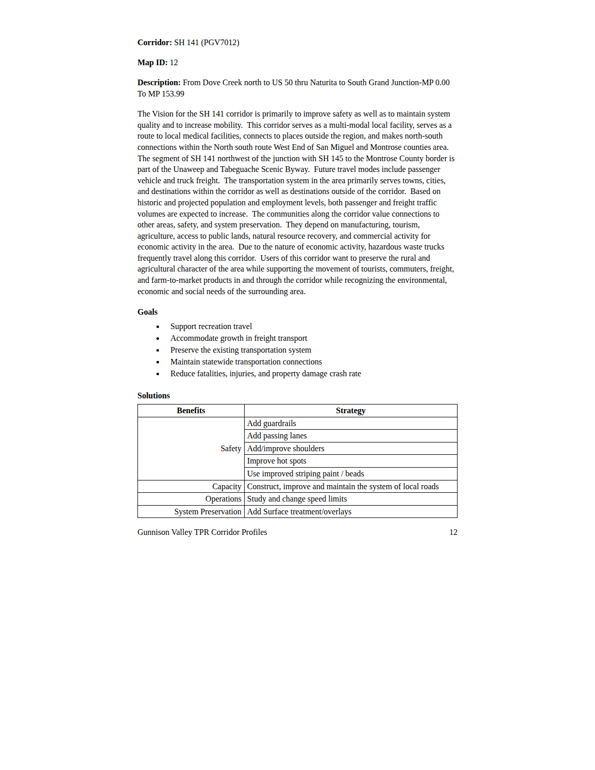Corridor: SH 141 (PGV7012)
Map ID: 12
Description: From Dove Creek north to US 50 thru Naturita to South Grand Junction-MP 0.00 To MP 153.99
The Vision for the SH 141 corridor is primarily to improve safety as well as to maintain system quality and to increase mobility. This corridor serves as a multi-modal local facility, serves as a route to local medical facilities, connects to places outside the region, and makes north-south connections within the North south route West End of San Miguel and Montrose counties area. The segment of SH 141 northwest of the junction with SH 145 to the Montrose County border is part of the Unaweep and Tabeguache Scenic Byway. Future travel modes include passenger vehicle and truck freight. The transportation system in the area primarily serves towns, cities, and destinations within the corridor as well as destinations outside of the corridor. Based on historic and projected population and employment levels, both passenger and freight traffic volumes are expected to increase. The communities along the corridor value connections to other areas, safety, and system preservation. They depend on manufacturing, tourism, agriculture, access to public lands, natural resource recovery, and commercial activity for economic activity in the area. Due to the nature of economic activity, hazardous waste trucks frequently travel along this corridor. Users of this corridor want to preserve the rural and agricultural character of the area while supporting the movement of tourists, commuters, freight, and farm-to-market products in and through the corridor while recognizing the environmental, economic and social needs of the surrounding area.
Goals
Support recreation travel
Accommodate growth in freight transport
Preserve the existing transportation system
Maintain statewide transportation connections
Reduce fatalities, injuries, and property damage crash rate
Solutions
| Benefits | Strategy |
| --- | --- |
| Safety | Add guardrails |
| Add passing lanes |
| Add/improve shoulders |
| Improve hot spots |
| Use improved striping paint / beads |
| Capacity | Construct, improve and maintain the system of local roads |
| Operations | Study and change speed limits |
| System Preservation | Add Surface treatment/overlays |
Gunnison Valley TPR Corridor Profiles 12